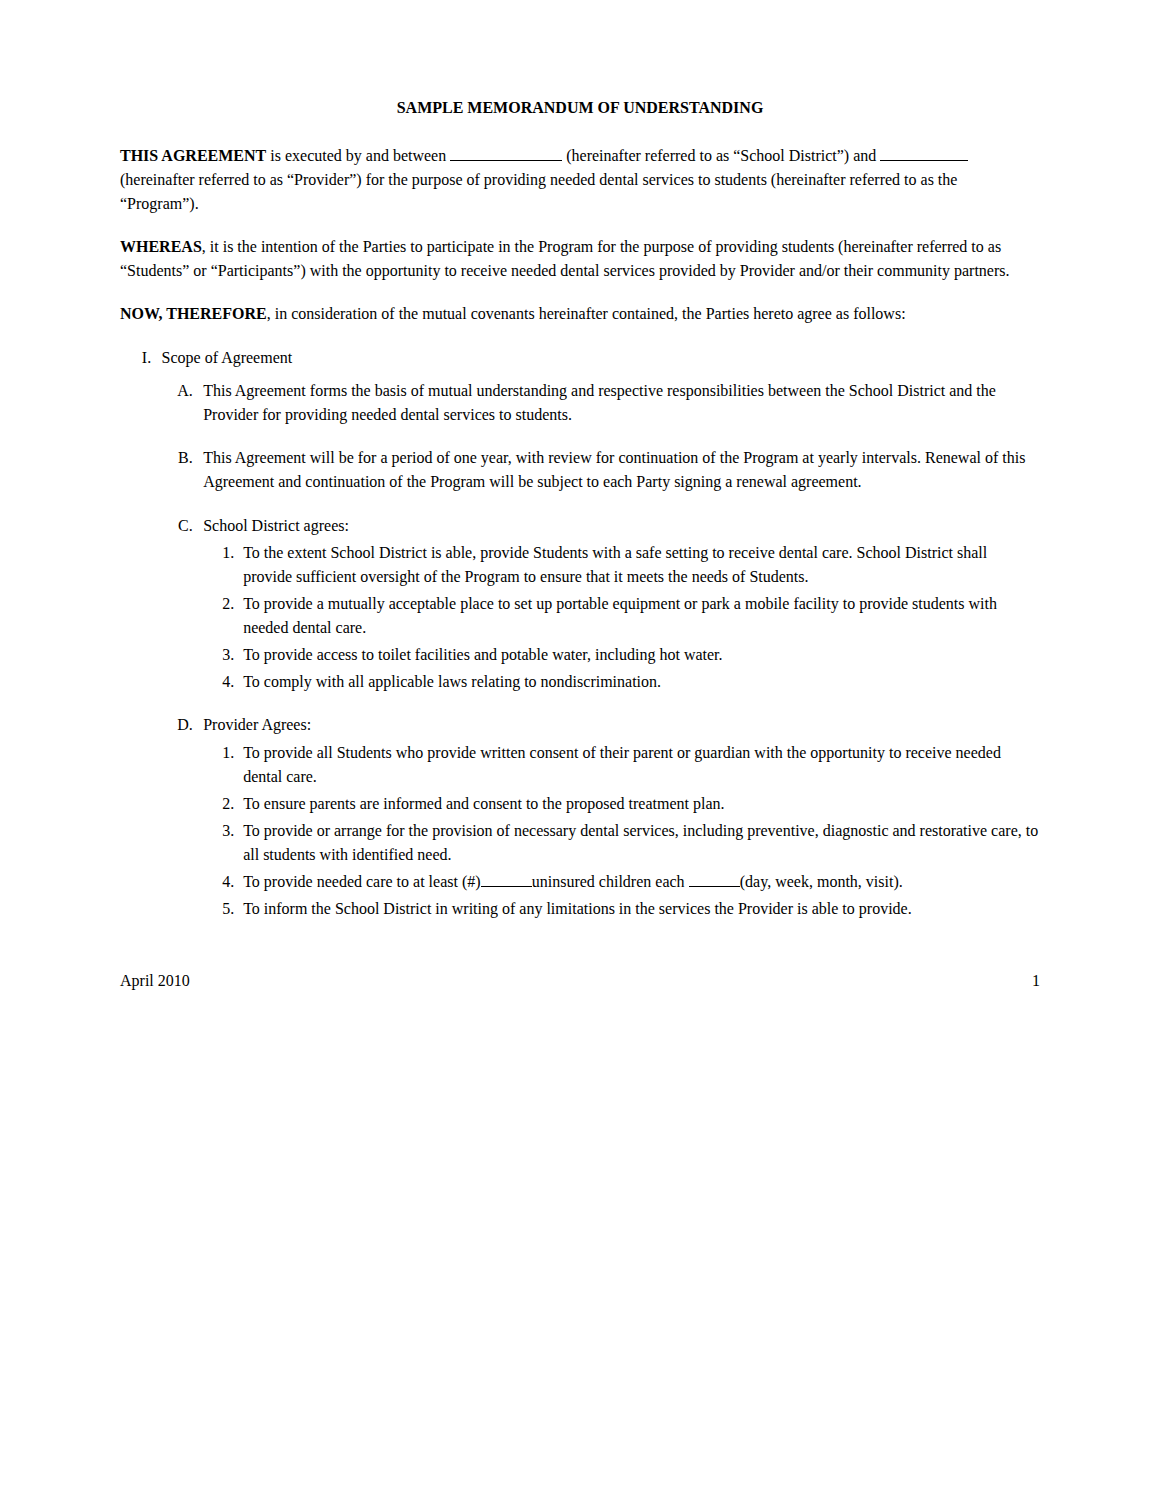Sample Memorandum of Understanding
THIS AGREEMENT is executed by and between (hereinafter referred to as “School District”) and (hereinafter referred to as “Provider”) for the purpose of providing needed dental services to students (hereinafter referred to as the “Program”).
WHEREAS, it is the intention of the Parties to participate in the Program for the purpose of providing students (hereinafter referred to as “Students” or “Participants”) with the opportunity to receive needed dental services provided by Provider and/or their community partners.
NOW, THEREFORE, in consideration of the mutual covenants hereinafter contained, the Parties hereto agree as follows:
Scope of Agreement
This Agreement forms the basis of mutual understanding and respective responsibilities between the School District and the Provider for providing needed dental services to students.
This Agreement will be for a period of one year, with review for continuation of the Program at yearly intervals. Renewal of this Agreement and continuation of the Program will be subject to each Party signing a renewal agreement.
School District agrees:
To the extent School District is able, provide Students with a safe setting to receive dental care. School District shall provide sufficient oversight of the Program to ensure that it meets the needs of Students.
To provide a mutually acceptable place to set up portable equipment or park a mobile facility to provide students with needed dental care.
To provide access to toilet facilities and potable water, including hot water.
To comply with all applicable laws relating to nondiscrimination.
Provider Agrees:
To provide all Students who provide written consent of their parent or guardian with the opportunity to receive needed dental care.
To ensure parents are informed and consent to the proposed treatment plan.
To provide or arrange for the provision of necessary dental services, including preventive, diagnostic and restorative care, to all students with identified need.
To provide needed care to at least (#) uninsured children each (day, week, month, visit).
To inform the School District in writing of any limitations in the services the Provider is able to provide.
April 2010 1